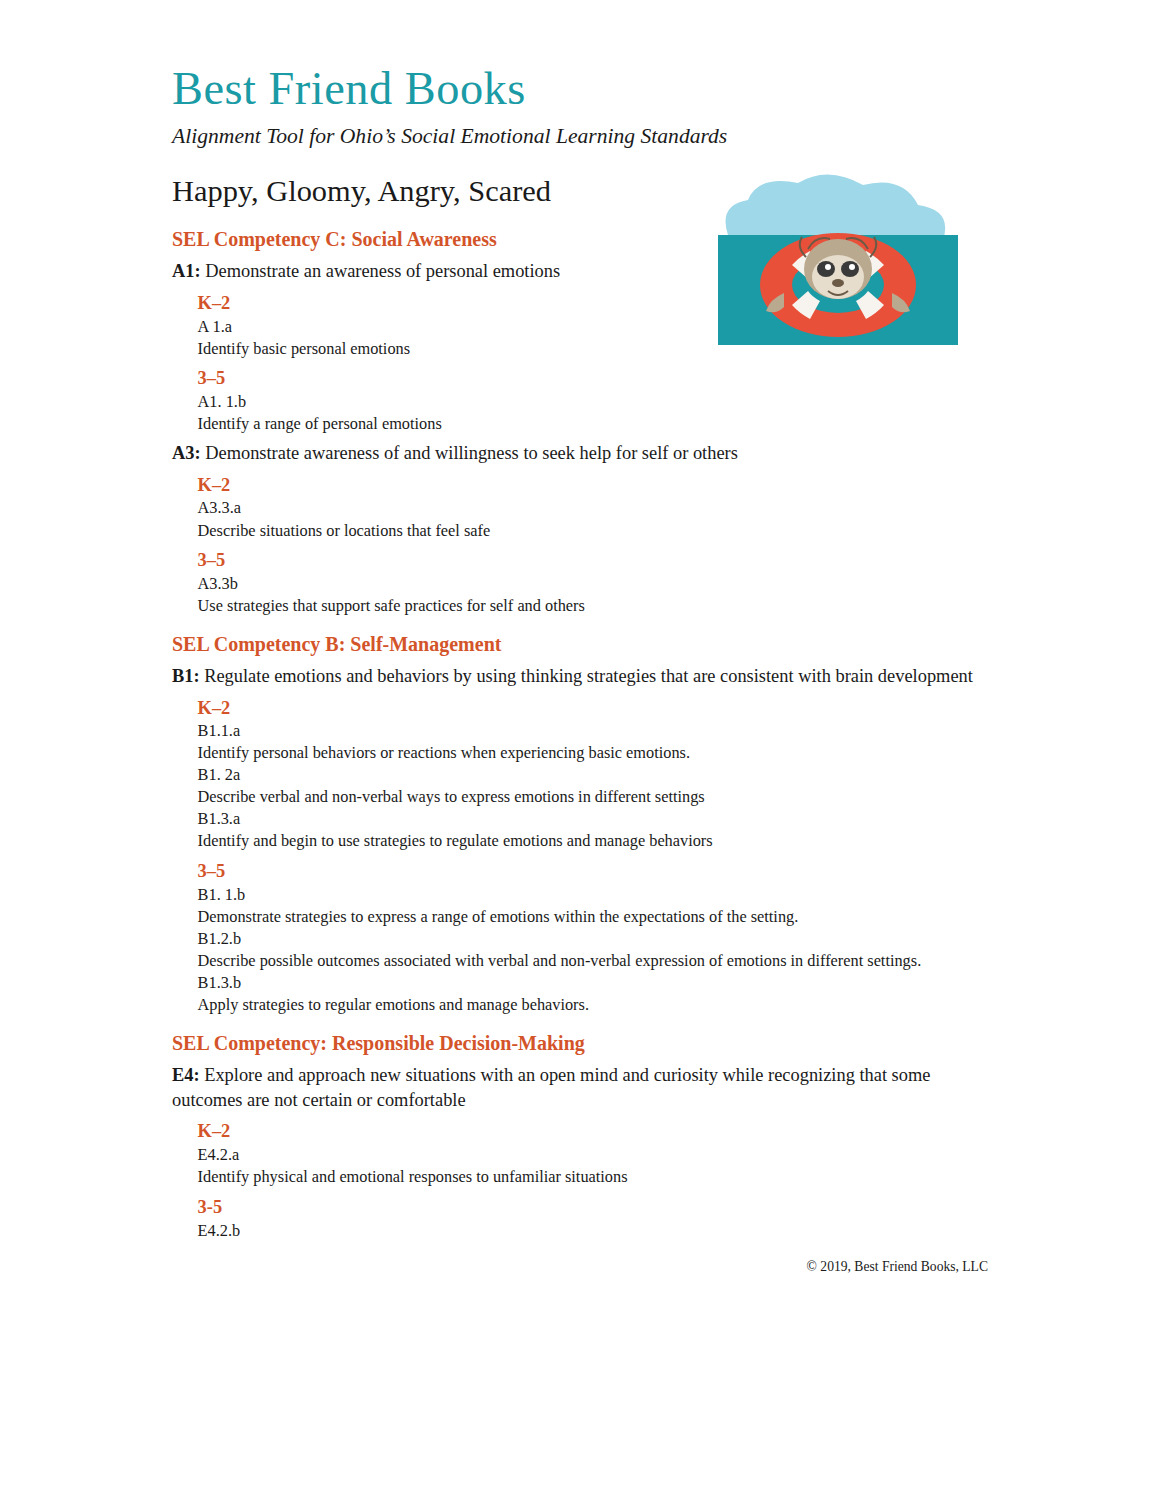Best Friend Books
Alignment Tool for Ohio’s Social Emotional Learning Standards
Happy, Gloomy, Angry, Scared
SEL Competency C: Social Awareness
A1: Demonstrate an awareness of personal emotions
K–2
A 1.a
Identify basic personal emotions
3–5
A1. 1.b
Identify a range of personal emotions
A3: Demonstrate awareness of and willingness to seek help for self or others
K–2
A3.3.a
Describe situations or locations that feel safe
3–5
A3.3b
Use strategies that support safe practices for self and others
SEL Competency B: Self-Management
B1: Regulate emotions and behaviors by using thinking strategies that are consistent with brain development
K–2
B1.1.a
Identify personal behaviors or reactions when experiencing basic emotions.
B1. 2a
Describe verbal and non-verbal ways to express emotions in different settings
B1.3.a
Identify and begin to use strategies to regulate emotions and manage behaviors
3–5
B1. 1.b
Demonstrate strategies to express a range of emotions within the expectations of the setting.
B1.2.b
Describe possible outcomes associated with verbal and non-verbal expression of emotions in different settings.
B1.3.b
Apply strategies to regular emotions and manage behaviors.
SEL Competency: Responsible Decision-Making
E4: Explore and approach new situations with an open mind and curiosity while recognizing that some outcomes are not certain or comfortable
K–2
E4.2.a
Identify physical and emotional responses to unfamiliar situations
3-5
E4.2.b
© 2019, Best Friend Books, LLC